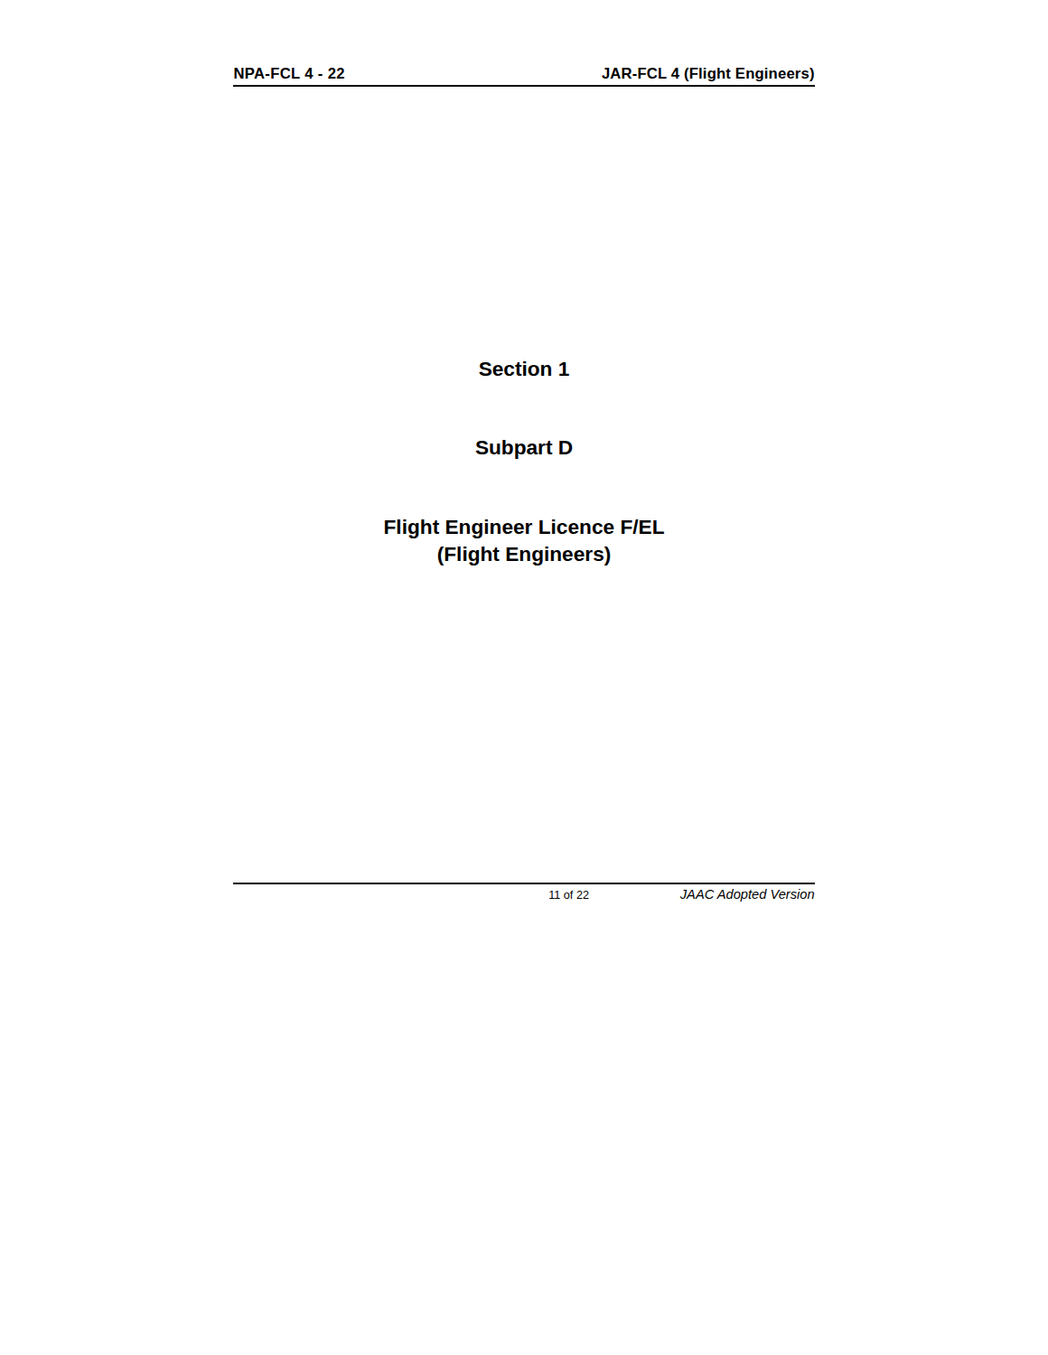NPA-FCL 4 - 22 JAR-FCL 4 (Flight Engineers)
Section 1
Subpart D
Flight Engineer Licence F/EL
(Flight Engineers)
11 of 22 JAAC Adopted Version